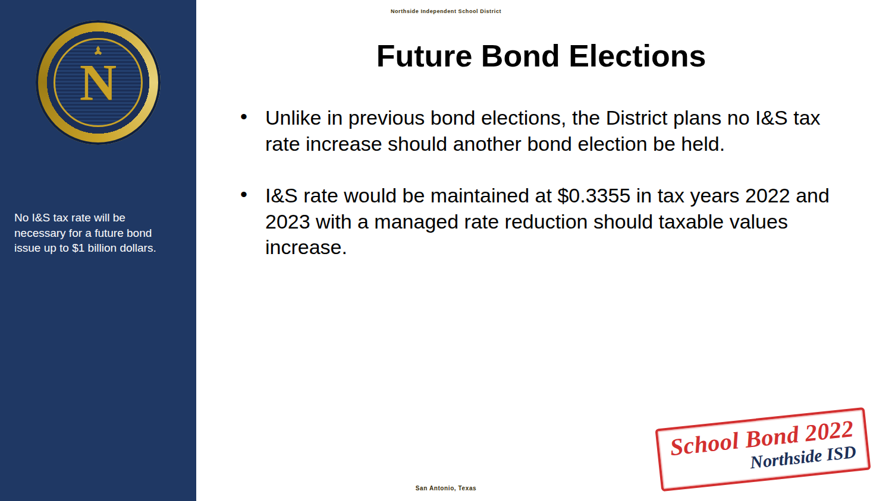N
Northside Independent School District
San Antonio, Texas
No I&S tax rate will be necessary for a future bond issue up to $1 billion dollars.
Future Bond Elections
Unlike in previous bond elections, the District plans no I&S tax rate increase should another bond election be held.
I&S rate would be maintained at $0.3355 in tax years 2022 and 2023 with a managed rate reduction should taxable values increase.
School Bond 2022
Northside ISD